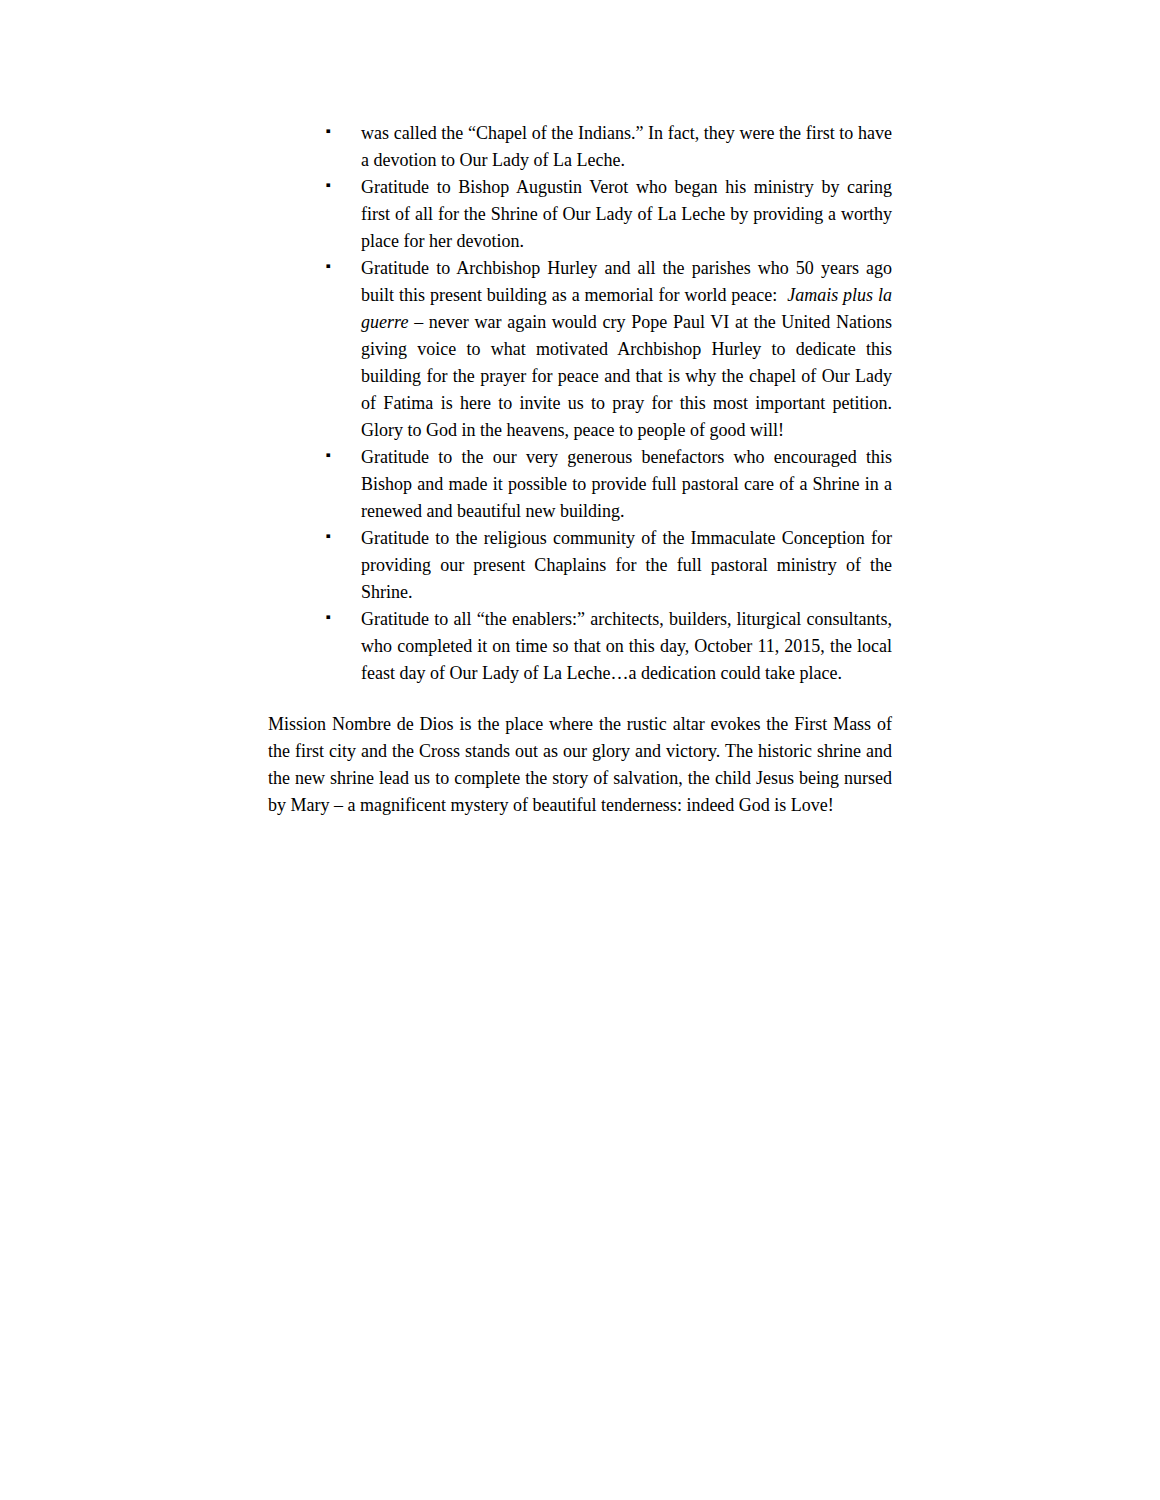was called the “Chapel of the Indians.” In fact, they were the first to have a devotion to Our Lady of La Leche.
Gratitude to Bishop Augustin Verot who began his ministry by caring first of all for the Shrine of Our Lady of La Leche by providing a worthy place for her devotion.
Gratitude to Archbishop Hurley and all the parishes who 50 years ago built this present building as a memorial for world peace: Jamais plus la guerre – never war again would cry Pope Paul VI at the United Nations giving voice to what motivated Archbishop Hurley to dedicate this building for the prayer for peace and that is why the chapel of Our Lady of Fatima is here to invite us to pray for this most important petition. Glory to God in the heavens, peace to people of good will!
Gratitude to the our very generous benefactors who encouraged this Bishop and made it possible to provide full pastoral care of a Shrine in a renewed and beautiful new building.
Gratitude to the religious community of the Immaculate Conception for providing our present Chaplains for the full pastoral ministry of the Shrine.
Gratitude to all “the enablers:” architects, builders, liturgical consultants, who completed it on time so that on this day, October 11, 2015, the local feast day of Our Lady of La Leche…a dedication could take place.
Mission Nombre de Dios is the place where the rustic altar evokes the First Mass of the first city and the Cross stands out as our glory and victory. The historic shrine and the new shrine lead us to complete the story of salvation, the child Jesus being nursed by Mary – a magnificent mystery of beautiful tenderness: indeed God is Love!